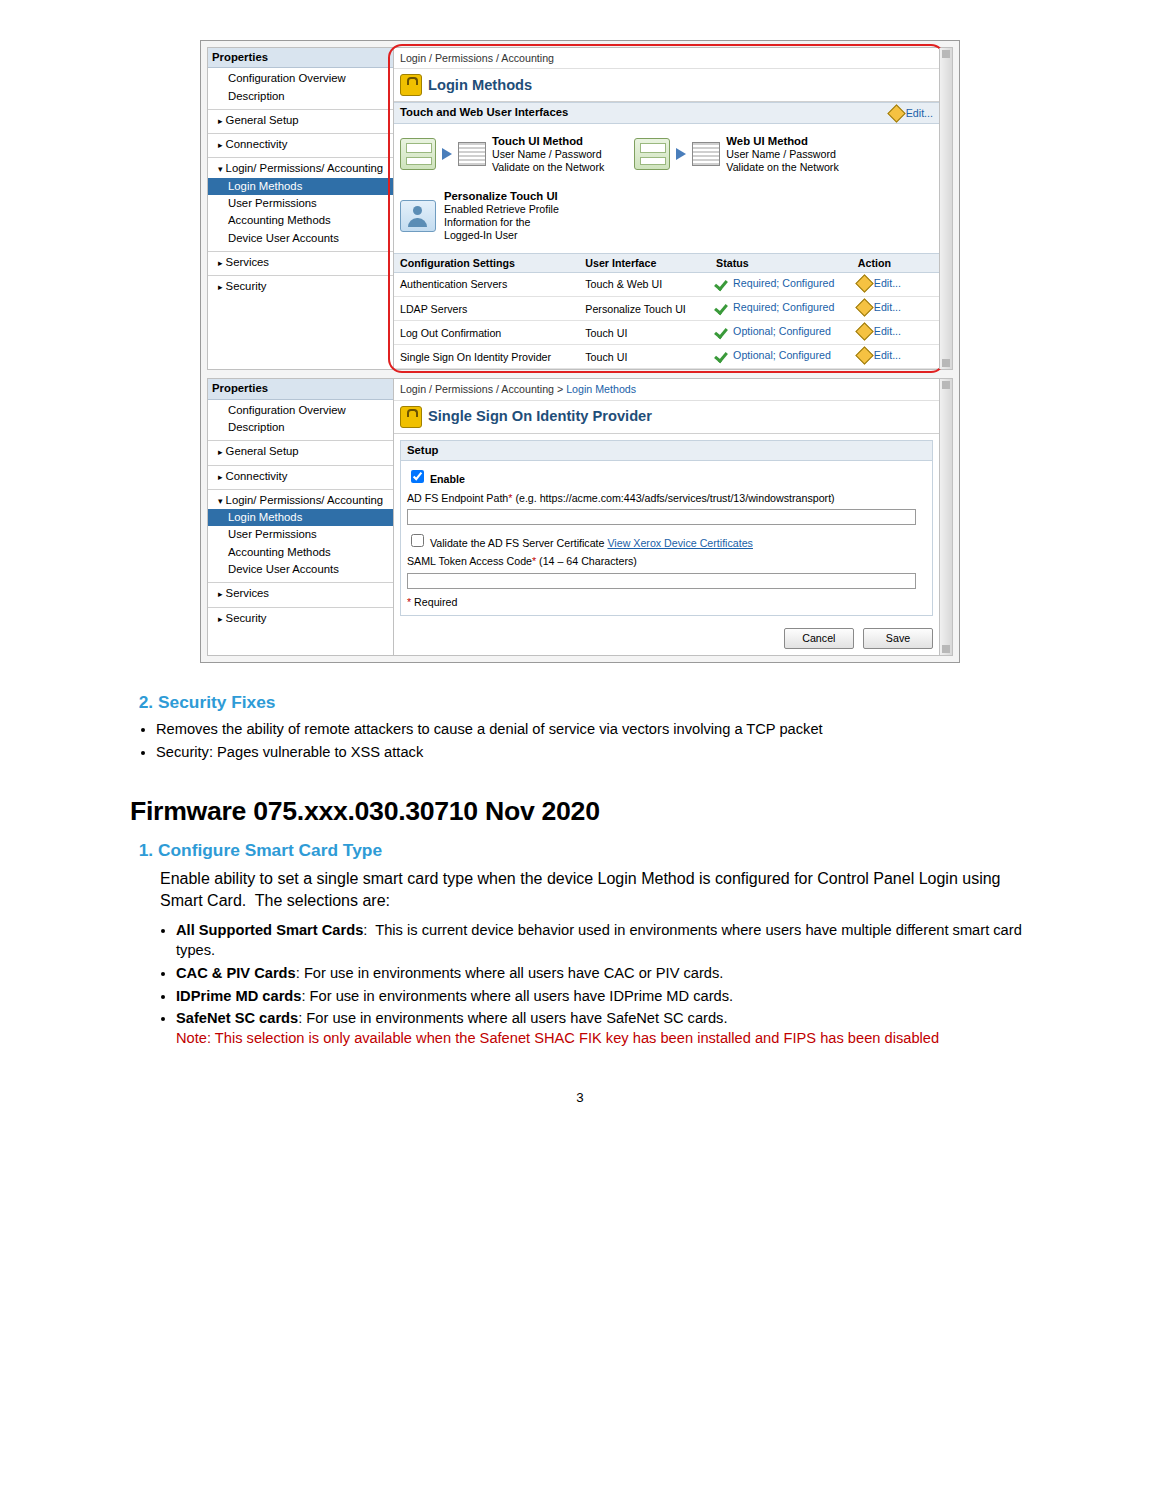Properties
Configuration Overview
Description
General Setup
Connectivity
Login/ Permissions/ Accounting
Login Methods
User Permissions
Accounting Methods
Device User Accounts
Services
Security
Login / Permissions / Accounting
Login Methods
Touch and Web User Interfaces Edit...
Touch UI Method User Name / Password
Validate on the Network
Web UI Method User Name / Password
Validate on the Network
Personalize Touch UIEnabled Retrieve Profile
Information for the
Logged-In User
| Configuration Settings | User Interface | Status | Action |
| --- | --- | --- | --- |
| Authentication Servers | Touch & Web UI | Required; Configured | Edit... |
| LDAP Servers | Personalize Touch UI | Required; Configured | Edit... |
| Log Out Confirmation | Touch UI | Optional; Configured | Edit... |
| Single Sign On Identity Provider | Touch UI | Optional; Configured | Edit... |
Properties
Configuration Overview
Description
General Setup
Connectivity
Login/ Permissions/ Accounting
Login Methods
User Permissions
Accounting Methods
Device User Accounts
Services
Security
Login / Permissions / Accounting > Login Methods
Single Sign On Identity Provider
Setup
Enable AD FS Endpoint Path* (e.g. https://acme.com:443/adfs/services/trust/13/windowstransport) Validate the AD FS Server Certificate View Xerox Device Certificates SAML Token Access Code* (14 – 64 Characters)
* Required
Cancel Save
Security Fixes
Removes the ability of remote attackers to cause a denial of service via vectors involving a TCP packet
Security: Pages vulnerable to XSS attack
Firmware 075.xxx.030.30710 Nov 2020
Configure Smart Card Type
Enable ability to set a single smart card type when the device Login Method is configured for Control Panel Login using Smart Card. The selections are:
All Supported Smart Cards: This is current device behavior used in environments where users have multiple different smart card types.
CAC & PIV Cards: For use in environments where all users have CAC or PIV cards.
IDPrime MD cards: For use in environments where all users have IDPrime MD cards.
SafeNet SC cards: For use in environments where all users have SafeNet SC cards.
Note: This selection is only available when the Safenet SHAC FIK key has been installed and FIPS has been disabled
3